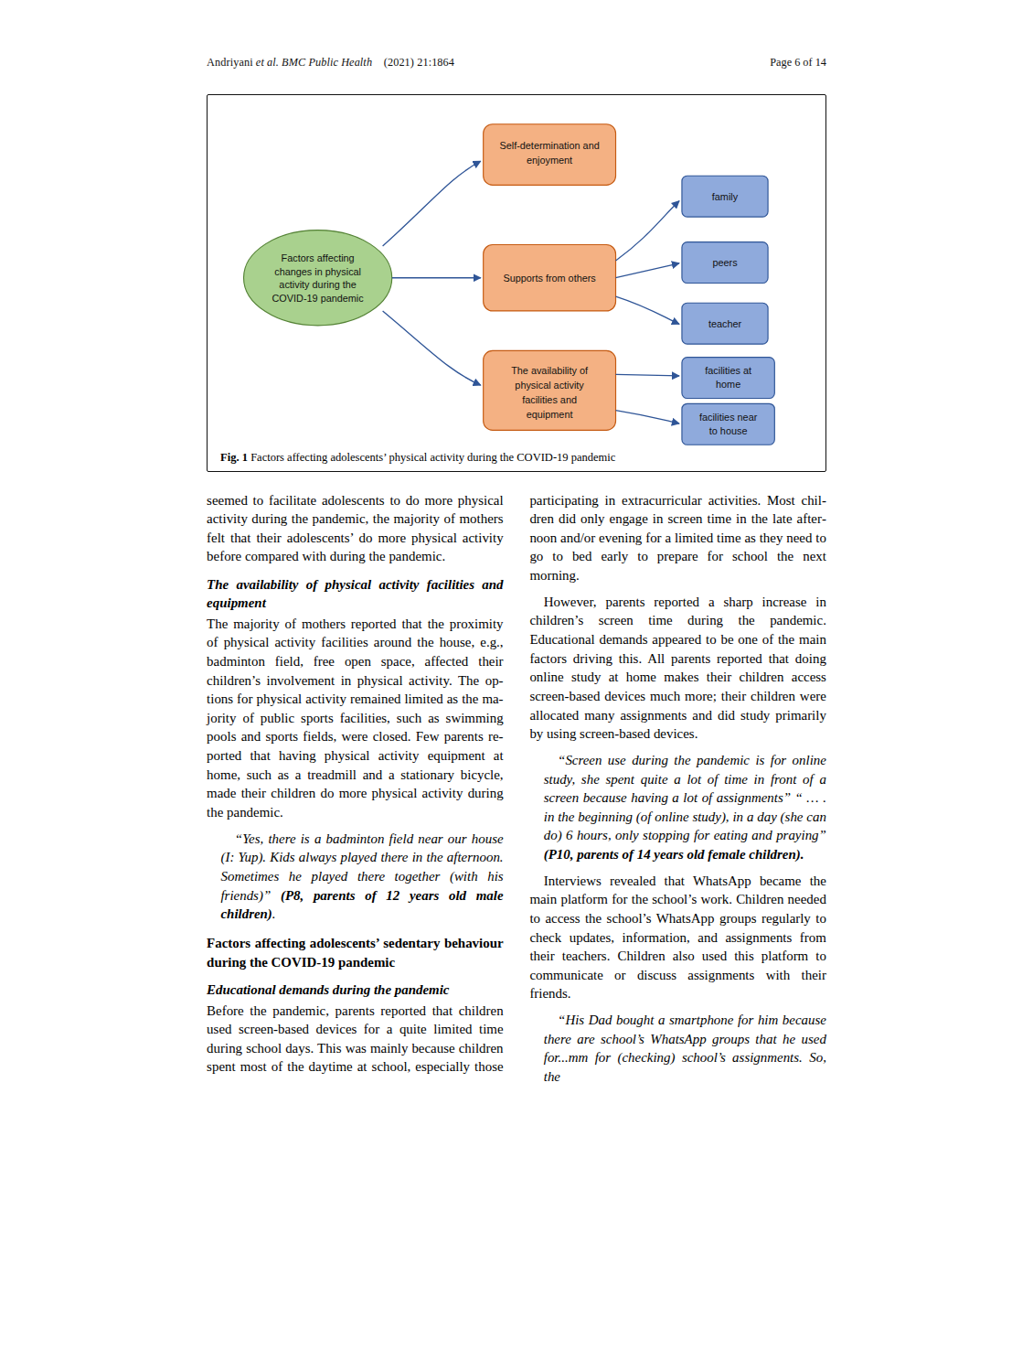Andriyani et al. BMC Public Health (2021) 21:1864
Page 6 of 14
Factors affecting changes in physical activity during the COVID-19 pandemic Self-determination and enjoyment Supports from others The availability of physical activity facilities and equipment family peers teacher facilities at home facilities near to house
Fig. 1 Factors affecting adolescents’ physical activity during the COVID-19 pandemic
seemed to facilitate adolescents to do more physical activity during the pandemic, the majority of mothers felt that their adolescents’ do more physical activity before compared with during the pandemic.
The availability of physical activity facilities and equipment
The majority of mothers reported that the proximity of physical activity facilities around the house, e.g., badminton field, free open space, affected their children’s involvement in physical activity. The options for physical activity remained limited as the majority of public sports facilities, such as swimming pools and sports fields, were closed. Few parents reported that having physical activity equipment at home, such as a treadmill and a stationary bicycle, made their children do more physical activity during the pandemic.
“Yes, there is a badminton field near our house (I: Yup). Kids always played there in the afternoon. Sometimes he played there together (with his friends)” (P8, parents of 12 years old male children).
Factors affecting adolescents’ sedentary behaviour during the COVID-19 pandemic
Educational demands during the pandemic
Before the pandemic, parents reported that children used screen-based devices for a quite limited time during school days. This was mainly because children spent most of the daytime at school, especially those participating in extracurricular activities. Most children did only engage in screen time in the late afternoon and/or evening for a limited time as they need to go to bed early to prepare for school the next morning.
However, parents reported a sharp increase in children’s screen time during the pandemic. Educational demands appeared to be one of the main factors driving this. All parents reported that doing online study at home makes their children access screen-based devices much more; their children were allocated many assignments and did study primarily by using screen-based devices.
“Screen use during the pandemic is for online study, she spent quite a lot of time in front of a screen because having a lot of assignments” “ … . in the beginning (of online study), in a day (she can do) 6 hours, only stopping for eating and praying” (P10, parents of 14 years old female children).
Interviews revealed that WhatsApp became the main platform for the school’s work. Children needed to access the school’s WhatsApp groups regularly to check updates, information, and assignments from their teachers. Children also used this platform to communicate or discuss assignments with their friends.
“His Dad bought a smartphone for him because there are school’s WhatsApp groups that he used for...mm for (checking) school’s assignments. So, the